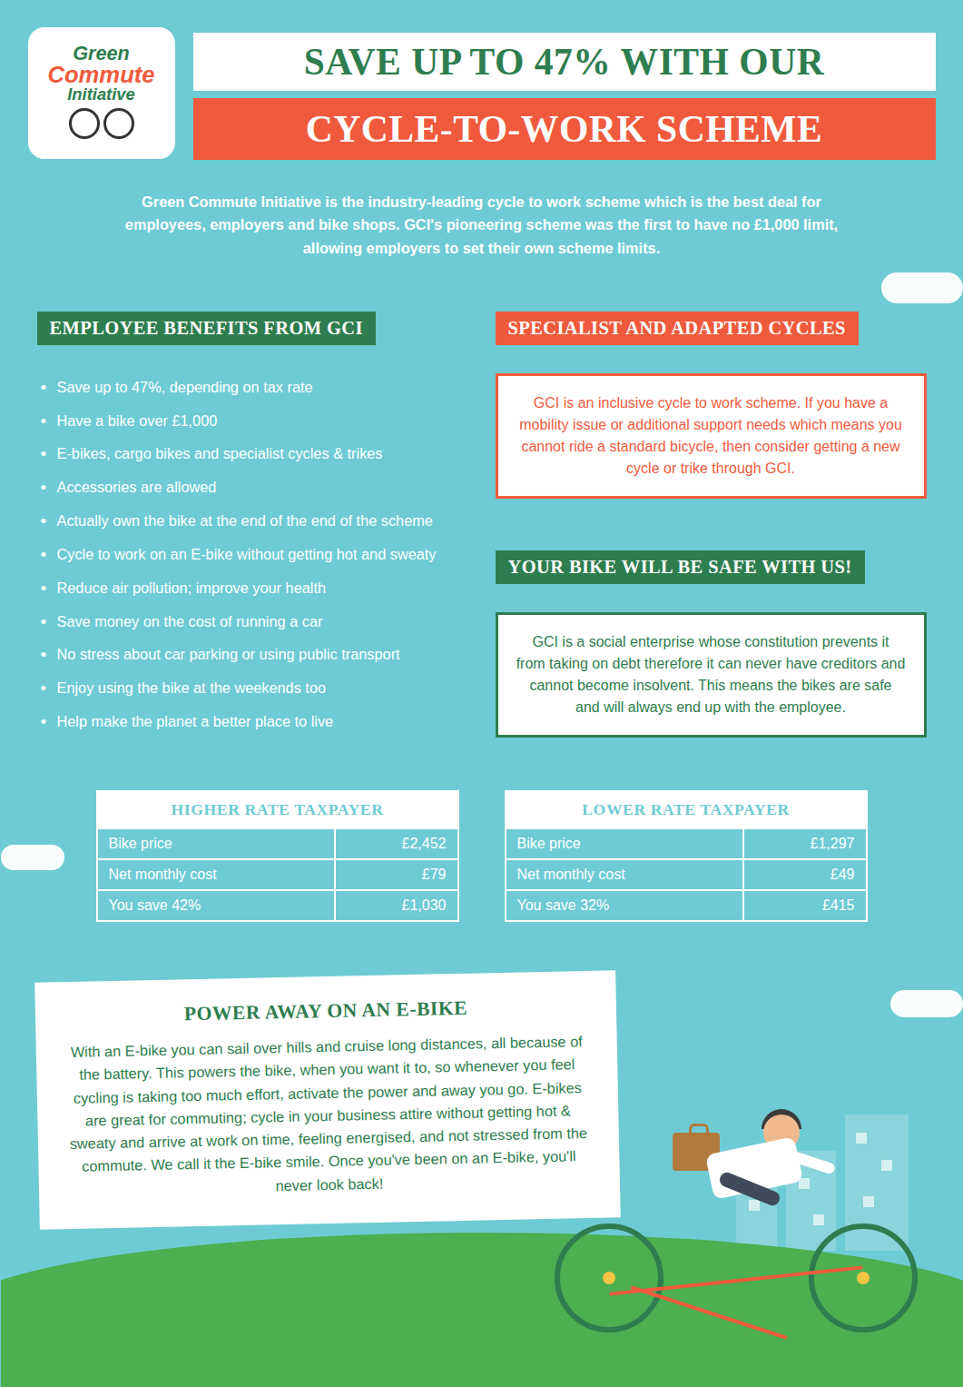Green Commute Initiative
SAVE UP TO 47% WITH OUR CYCLE-TO-WORK SCHEME
Green Commute Initiative is the industry-leading cycle to work scheme which is the best deal for employees, employers and bike shops. GCI's pioneering scheme was the first to have no £1,000 limit, allowing employers to set their own scheme limits.
EMPLOYEE BENEFITS FROM GCI
Save up to 47%, depending on tax rate
Have a bike over £1,000
E-bikes, cargo bikes and specialist cycles & trikes
Accessories are allowed
Actually own the bike at the end of the end of the scheme
Cycle to work on an E-bike without getting hot and sweaty
Reduce air pollution; improve your health
Save money on the cost of running a car
No stress about car parking or using public transport
Enjoy using the bike at the weekends too
Help make the planet a better place to live
SPECIALIST AND ADAPTED CYCLES
GCI is an inclusive cycle to work scheme. If you have a mobility issue or additional support needs which means you cannot ride a standard bicycle, then consider getting a new cycle or trike through GCI.
YOUR BIKE WILL BE SAFE WITH US!
GCI is a social enterprise whose constitution prevents it from taking on debt therefore it can never have creditors and cannot become insolvent. This means the bikes are safe and will always end up with the employee.
HIGHER RATE TAXPAYER
| Bike price | £2,452 |
| Net monthly cost | £79 |
| You save 42% | £1,030 |
LOWER RATE TAXPAYER
| Bike price | £1,297 |
| Net monthly cost | £49 |
| You save 32% | £415 |
POWER AWAY ON AN E-BIKE
With an E-bike you can sail over hills and cruise long distances, all because of the battery. This powers the bike, when you want it to, so whenever you feel cycling is taking too much effort, activate the power and away you go. E-bikes are great for commuting; cycle in your business attire without getting hot & sweaty and arrive at work on time, feeling energised, and not stressed from the commute. We call it the E-bike smile. Once you've been on an E-bike, you'll never look back!